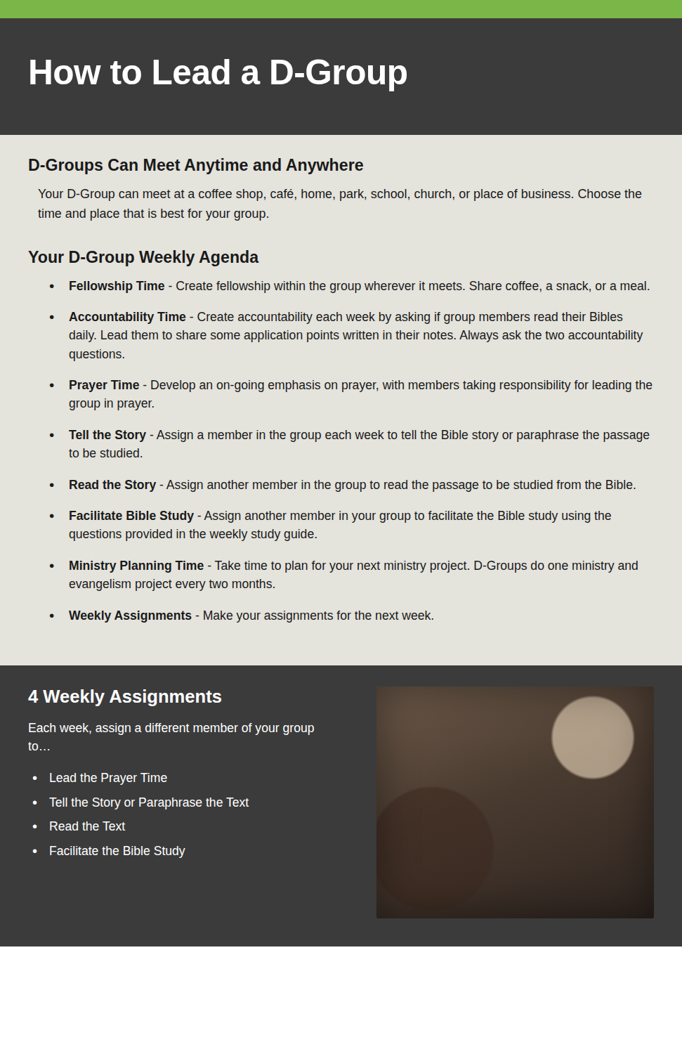How to Lead a D-Group
D-Groups Can Meet Anytime and Anywhere
Your D-Group can meet at a coffee shop, café, home, park, school, church, or place of business. Choose the time and place that is best for your group.
Your D-Group Weekly Agenda
Fellowship Time - Create fellowship within the group wherever it meets. Share coffee, a snack, or a meal.
Accountability Time - Create accountability each week by asking if group members read their Bibles daily. Lead them to share some application points written in their notes. Always ask the two accountability questions.
Prayer Time - Develop an on-going emphasis on prayer, with members taking responsibility for leading the group in prayer.
Tell the Story - Assign a member in the group each week to tell the Bible story or paraphrase the passage to be studied.
Read the Story - Assign another member in the group to read the passage to be studied from the Bible.
Facilitate Bible Study - Assign another member in your group to facilitate the Bible study using the questions provided in the weekly study guide.
Ministry Planning Time - Take time to plan for your next ministry project. D-Groups do one ministry and evangelism project every two months.
Weekly Assignments - Make your assignments for the next week.
4 Weekly Assignments
Each week, assign a different member of your group to…
Lead the Prayer Time
Tell the Story or Paraphrase the Text
Read the Text
Facilitate the Bible Study